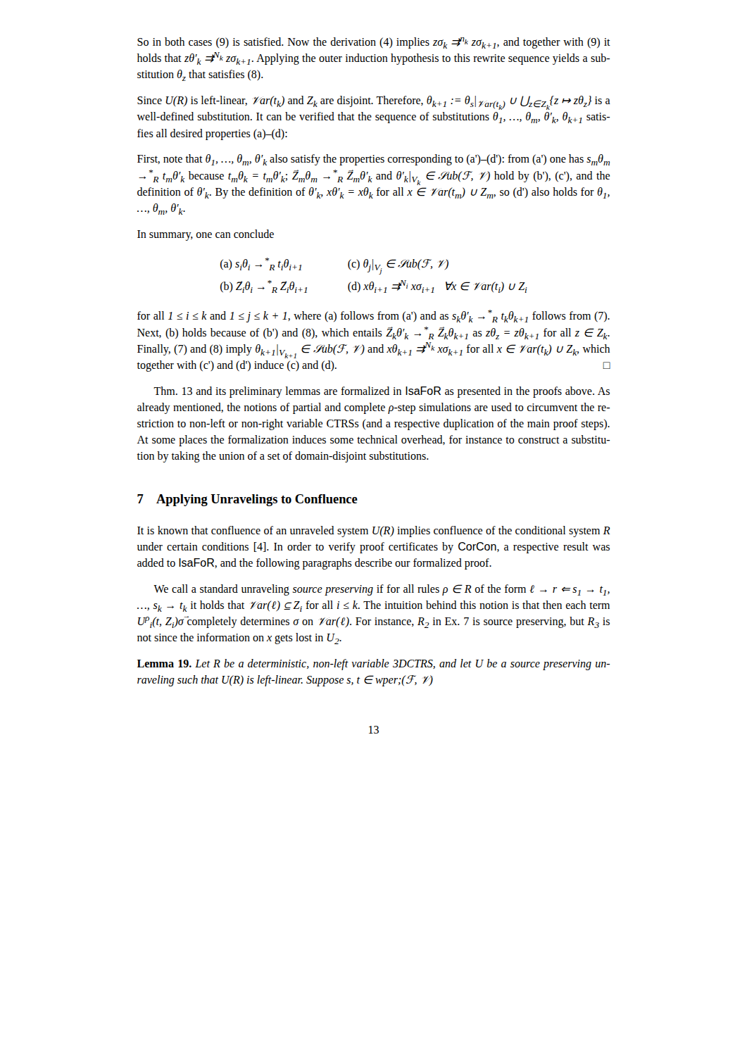So in both cases (9) is satisfied. Now the derivation (4) implies zσk ⇉nk zσk+1, and together with (9) it holds that zθ′k ⇉Nk zσk+1. Applying the outer induction hypothesis to this rewrite sequence yields a substitution θz that satisfies (8).
Since U(R) is left-linear, 𝒱ar(tk) and Zk are disjoint. Therefore, θk+1 := θs|𝒱ar(tk) ∪ ⋃z∈Zk{z ↦ zθz} is a well-defined substitution. It can be verified that the sequence of substitutions θ1, …, θm, θ′k, θk+1 satisfies all desired properties (a)–(d):
First, note that θ1, …, θm, θ′k also satisfy the properties corresponding to (a')–(d'): from (a') one has smθm →*R tmθ′k because tmθk = tmθ′k; Zmθm →*R Zmθ′k and θ′k|Vk ∈ 𝒮ub(ℱ, 𝒱) hold by (b'), (c'), and the definition of θ′k. By the definition of θ′k, xθ′k = xθk for all x ∈ 𝒱ar(tm) ∪ Zm, so (d') also holds for θ1, …, θm, θ′k.
In summary, one can conclude
(a) siθi →*R tiθi+1
(c) θj|Vj ∈ 𝒮ub(ℱ, 𝒱)
(b) Ziθi →*R Ziθi+1
(d) xθi+1 ⇉Ni xσi+1 ∀x ∈ 𝒱ar(ti) ∪ Zi
for all 1 ≤ i ≤ k and 1 ≤ j ≤ k + 1, where (a) follows from (a') and as skθ′k →*R tkθk+1 follows from (7). Next, (b) holds because of (b') and (8), which entails Zkθ′k →*R Zkθk+1 as zθz = zθk+1 for all z ∈ Zk. Finally, (7) and (8) imply θk+1|Vk+1 ∈ 𝒮ub(ℱ, 𝒱) and xθk+1 ⇉Nk xσk+1 for all x ∈ 𝒱ar(tk) ∪ Zk, which together with (c') and (d') induce (c) and (d). □
Thm. 13 and its preliminary lemmas are formalized in IsaFoR as presented in the proofs above. As already mentioned, the notions of partial and complete ρ-step simulations are used to circumvent the restriction to non-left or non-right variable CTRSs (and a respective duplication of the main proof steps). At some places the formalization induces some technical overhead, for instance to construct a substitution by taking the union of a set of domain-disjoint substitutions.
7 Applying Unravelings to Confluence
It is known that confluence of an unraveled system U(R) implies confluence of the conditional system R under certain conditions [4]. In order to verify proof certificates by CorCon, a respective result was added to IsaFoR, and the following paragraphs describe our formalized proof.
We call a standard unraveling source preserving if for all rules ρ ∈ R of the form ℓ → r ⇐ s1 → t1, …, sk → tk it holds that 𝒱ar(ℓ) ⊆ Zi for all i ≤ k. The intuition behind this notion is that then each term Uρi(t, Zi)σ completely determines σ on 𝒱ar(ℓ). For instance, R2 in Ex. 7 is source preserving, but R3 is not since the information on x gets lost in U2.
Lemma 19. Let R be a deterministic, non-left variable 3DCTRS, and let U be a source preserving unraveling such that U(R) is left-linear. Suppose s, t ∈ wper;(ℱ, 𝒱)
13